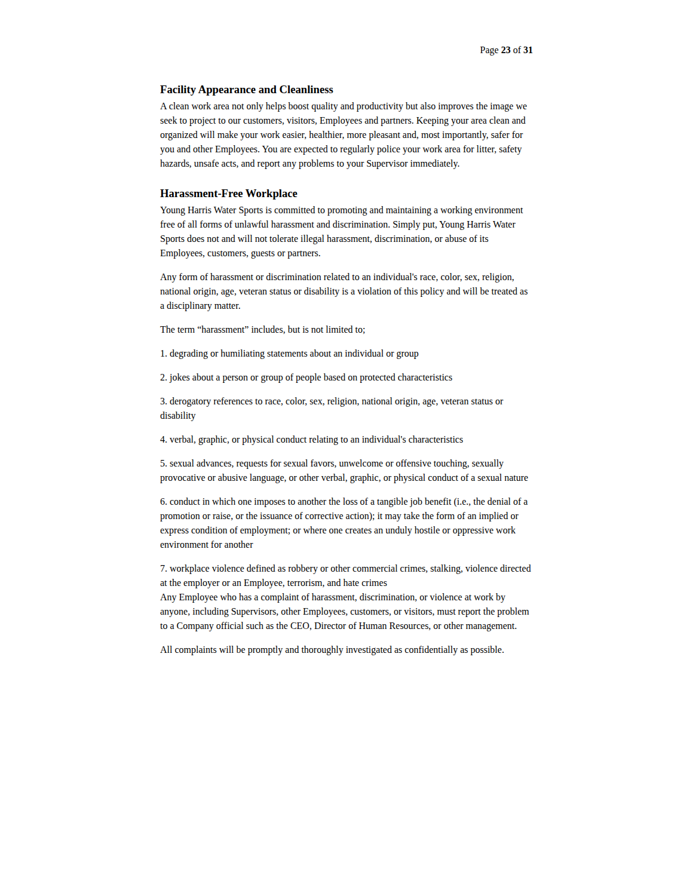Page 23 of 31
Facility Appearance and Cleanliness
A clean work area not only helps boost quality and productivity but also improves the image we seek to project to our customers, visitors, Employees and partners. Keeping your area clean and organized will make your work easier, healthier, more pleasant and, most importantly, safer for you and other Employees. You are expected to regularly police your work area for litter, safety hazards, unsafe acts, and report any problems to your Supervisor immediately.
Harassment-Free Workplace
Young Harris Water Sports is committed to promoting and maintaining a working environment free of all forms of unlawful harassment and discrimination. Simply put, Young Harris Water Sports does not and will not tolerate illegal harassment, discrimination, or abuse of its Employees, customers, guests or partners.
Any form of harassment or discrimination related to an individual's race, color, sex, religion, national origin, age, veteran status or disability is a violation of this policy and will be treated as a disciplinary matter.
The term “harassment” includes, but is not limited to;
1. degrading or humiliating statements about an individual or group
2. jokes about a person or group of people based on protected characteristics
3. derogatory references to race, color, sex, religion, national origin, age, veteran status or disability
4. verbal, graphic, or physical conduct relating to an individual's characteristics
5. sexual advances, requests for sexual favors, unwelcome or offensive touching, sexually provocative or abusive language, or other verbal, graphic, or physical conduct of a sexual nature
6. conduct in which one imposes to another the loss of a tangible job benefit (i.e., the denial of a promotion or raise, or the issuance of corrective action); it may take the form of an implied or express condition of employment; or where one creates an unduly hostile or oppressive work environment for another
7. workplace violence defined as robbery or other commercial crimes, stalking, violence directed at the employer or an Employee, terrorism, and hate crimes
Any Employee who has a complaint of harassment, discrimination, or violence at work by anyone, including Supervisors, other Employees, customers, or visitors, must report the problem to a Company official such as the CEO, Director of Human Resources, or other management.
All complaints will be promptly and thoroughly investigated as confidentially as possible.